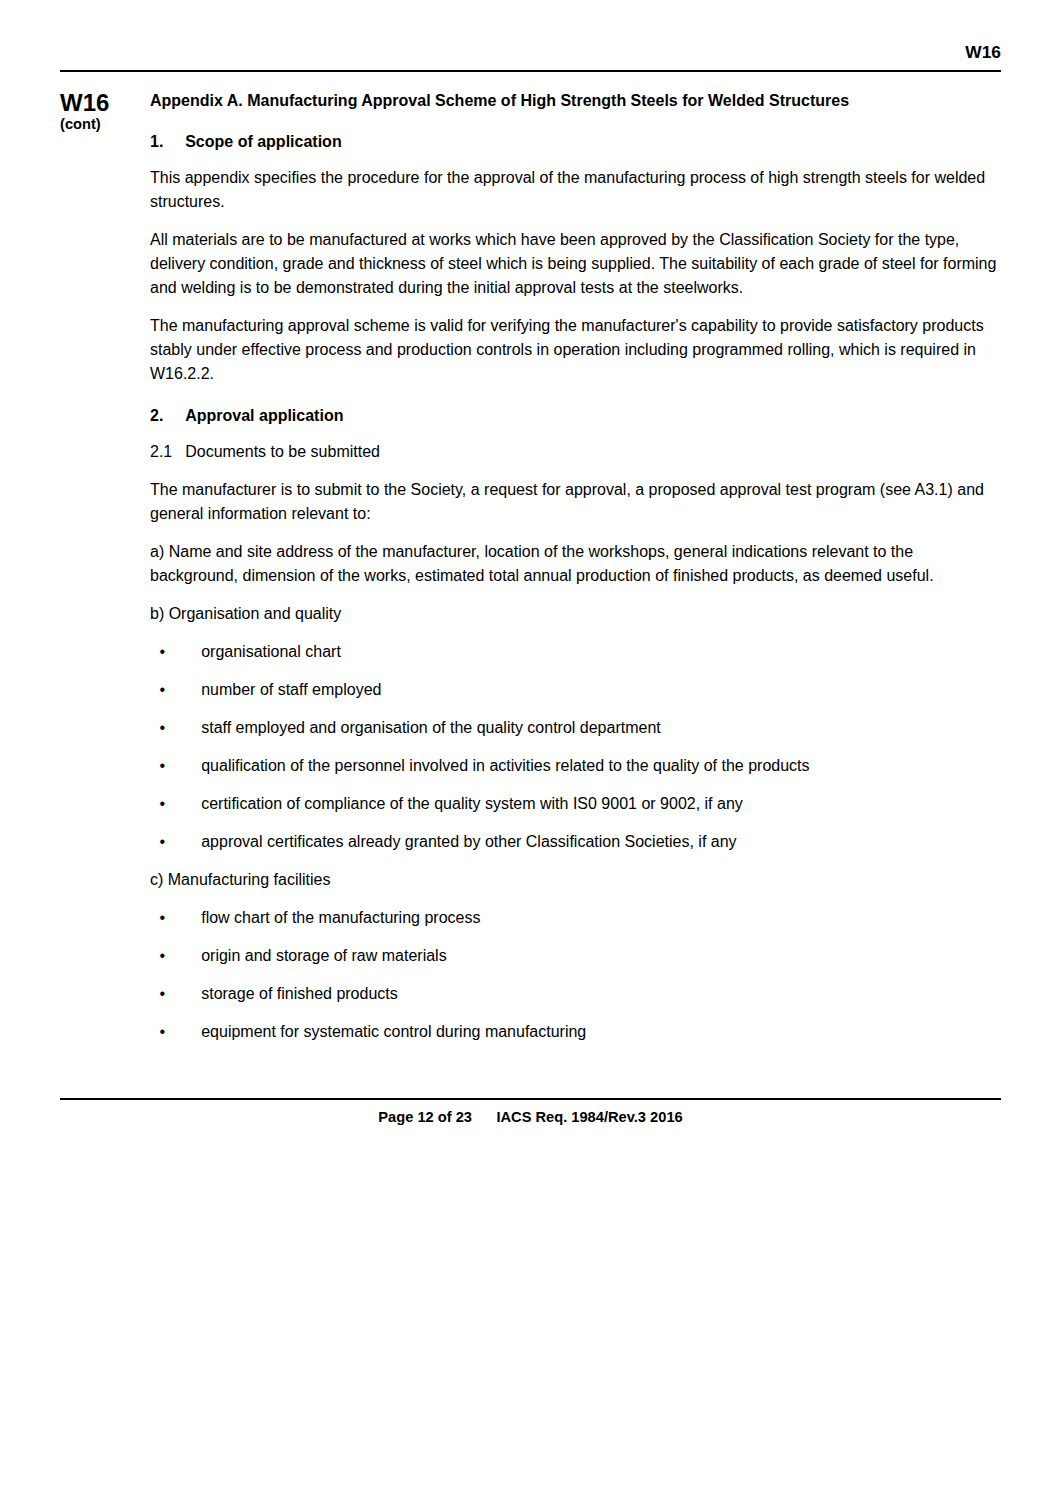W16
W16 (cont)
Appendix A. Manufacturing Approval Scheme of High Strength Steels for Welded Structures
1. Scope of application
This appendix specifies the procedure for the approval of the manufacturing process of high strength steels for welded structures.
All materials are to be manufactured at works which have been approved by the Classification Society for the type, delivery condition, grade and thickness of steel which is being supplied. The suitability of each grade of steel for forming and welding is to be demonstrated during the initial approval tests at the steelworks.
The manufacturing approval scheme is valid for verifying the manufacturer's capability to provide satisfactory products stably under effective process and production controls in operation including programmed rolling, which is required in W16.2.2.
2. Approval application
2.1 Documents to be submitted
The manufacturer is to submit to the Society, a request for approval, a proposed approval test program (see A3.1) and general information relevant to:
a) Name and site address of the manufacturer, location of the workshops, general indications relevant to the background, dimension of the works, estimated total annual production of finished products, as deemed useful.
b) Organisation and quality
organisational chart
number of staff employed
staff employed and organisation of the quality control department
qualification of the personnel involved in activities related to the quality of the products
certification of compliance of the quality system with IS0 9001 or 9002, if any
approval certificates already granted by other Classification Societies, if any
c) Manufacturing facilities
flow chart of the manufacturing process
origin and storage of raw materials
storage of finished products
equipment for systematic control during manufacturing
Page 12 of 23 IACS Req. 1984/Rev.3 2016